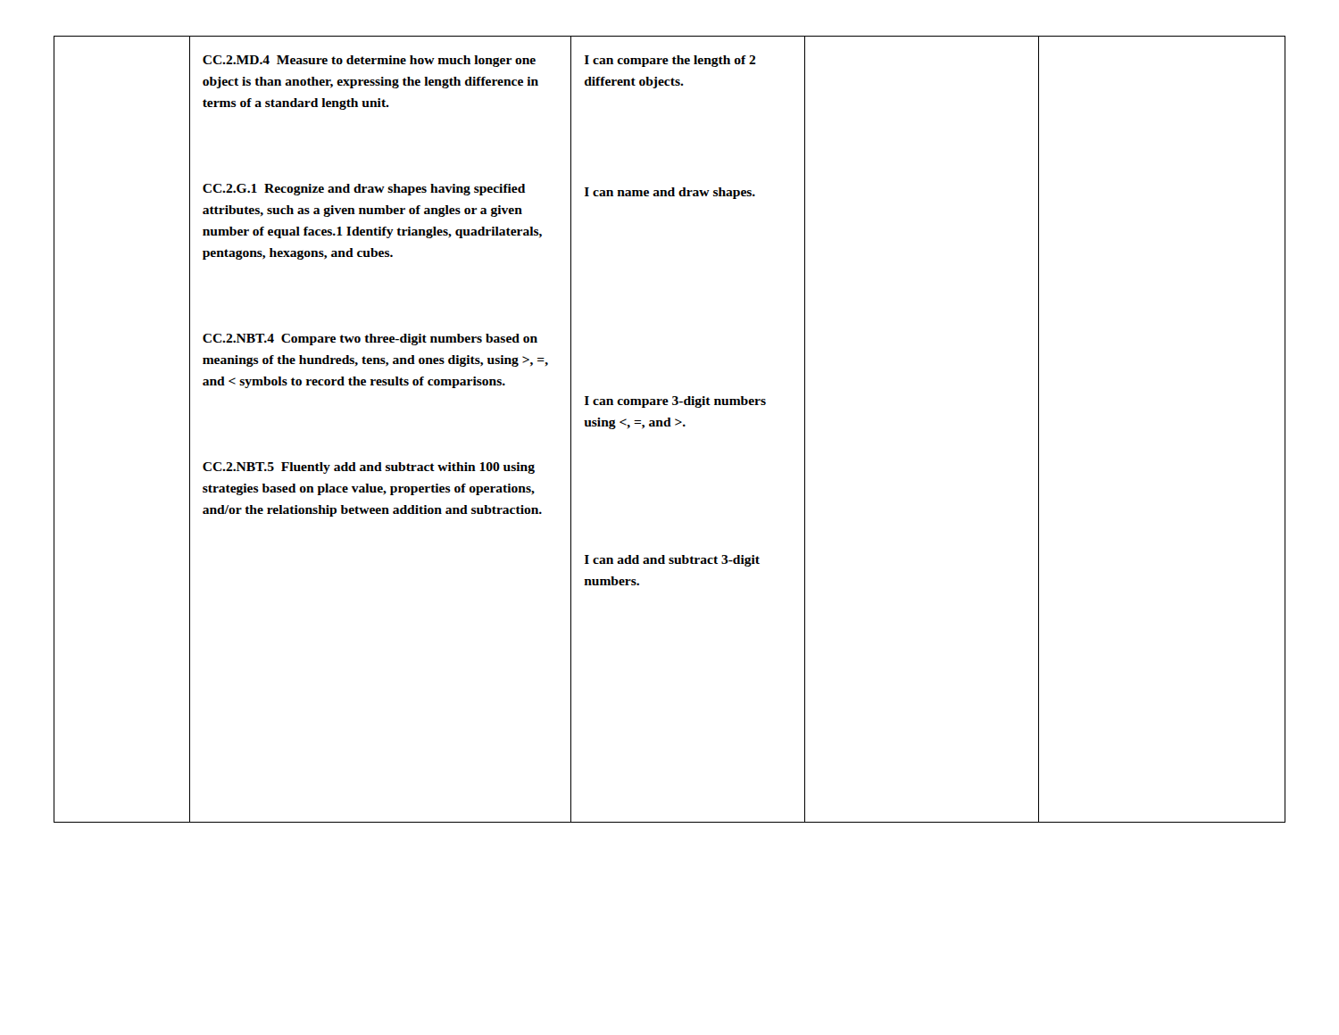| | CC.2.MD.4 Measure to determine how much longer one object is than another, expressing the length difference in terms of a standard length unit. CC.2.G.1 Recognize and draw shapes having specified attributes, such as a given number of angles or a given number of equal faces.1 Identify triangles, quadrilaterals, pentagons, hexagons, and cubes. CC.2.NBT.4 Compare two three-digit numbers based on meanings of the hundreds, tens, and ones digits, using >, =, and < symbols to record the results of comparisons. CC.2.NBT.5 Fluently add and subtract within 100 using strategies based on place value, properties of operations, and/or the relationship between addition and subtraction. | I can compare the length of 2 different objects. I can name and draw shapes. I can compare 3-digit numbers using <, =, and >. I can add and subtract 3-digit numbers. | | |